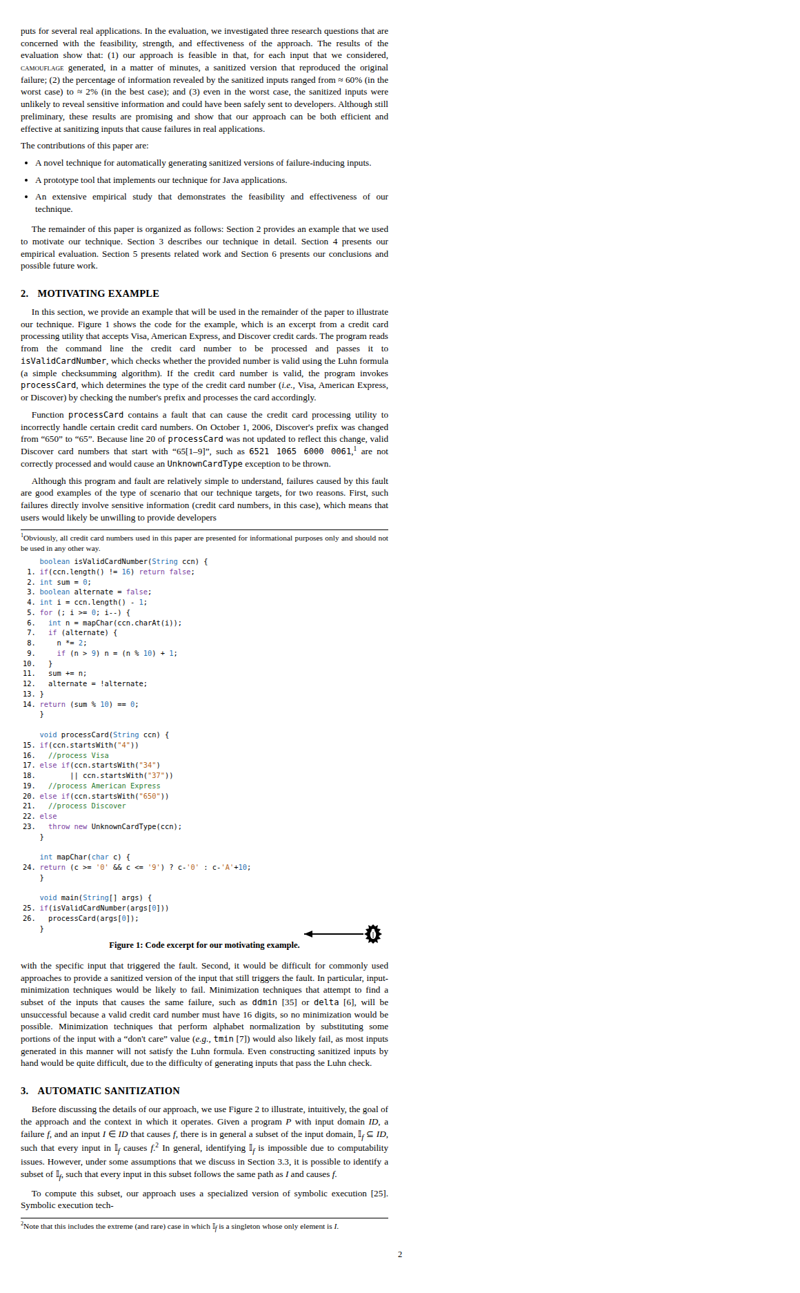puts for several real applications. In the evaluation, we investigated three research questions that are concerned with the feasibility, strength, and effectiveness of the approach. The results of the evaluation show that: (1) our approach is feasible in that, for each input that we considered, camouflage generated, in a matter of minutes, a sanitized version that reproduced the original failure; (2) the percentage of information revealed by the sanitized inputs ranged from ≈ 60% (in the worst case) to ≈ 2% (in the best case); and (3) even in the worst case, the sanitized inputs were unlikely to reveal sensitive information and could have been safely sent to developers. Although still preliminary, these results are promising and show that our approach can be both efficient and effective at sanitizing inputs that cause failures in real applications.
The contributions of this paper are:
A novel technique for automatically generating sanitized versions of failure-inducing inputs.
A prototype tool that implements our technique for Java applications.
An extensive empirical study that demonstrates the feasibility and effectiveness of our technique.
The remainder of this paper is organized as follows: Section 2 provides an example that we used to motivate our technique. Section 3 describes our technique in detail. Section 4 presents our empirical evaluation. Section 5 presents related work and Section 6 presents our conclusions and possible future work.
2. MOTIVATING EXAMPLE
In this section, we provide an example that will be used in the remainder of the paper to illustrate our technique. Figure 1 shows the code for the example, which is an excerpt from a credit card processing utility that accepts Visa, American Express, and Discover credit cards. The program reads from the command line the credit card number to be processed and passes it to isValidCardNumber, which checks whether the provided number is valid using the Luhn formula (a simple checksumming algorithm). If the credit card number is valid, the program invokes processCard, which determines the type of the credit card number (i.e., Visa, American Express, or Discover) by checking the number's prefix and processes the card accordingly.
Function processCard contains a fault that can cause the credit card processing utility to incorrectly handle certain credit card numbers. On October 1, 2006, Discover's prefix was changed from “650” to “65”. Because line 20 of processCard was not updated to reflect this change, valid Discover card numbers that start with “65[1–9]”, such as 6521 1065 6000 0061,1 are not correctly processed and would cause an UnknownCardType exception to be thrown.
Although this program and fault are relatively simple to understand, failures caused by this fault are good examples of the type of scenario that our technique targets, for two reasons. First, such failures directly involve sensitive information (credit card numbers, in this case), which means that users would likely be unwilling to provide developers
1Obviously, all credit card numbers used in this paper are presented for informational purposes only and should not be used in any other way.
 boolean isValidCardNumber(String ccn) {
1. if(ccn.length() != 16) return false;
2. int sum = 0;
3. boolean alternate = false;
4. int i = ccn.length() - 1;
5. for (; i >= 0; i--) {
6.  int n = mapChar(ccn.charAt(i));
7.  if (alternate) {
8.    n *= 2;
9.    if (n > 9) n = (n % 10) + 1;
10.  }
11.  sum += n;
12.  alternate = !alternate;
13.}
14. return (sum % 10) == 0;
 }

 void processCard(String ccn) {
15. if(ccn.startsWith("4"))
16.  //process Visa
17. else if(ccn.startsWith("34")
18.       || ccn.startsWith("37"))
19.  //process American Express
20. else if(ccn.startsWith("650"))
21.  //process Discover
22. else
23.  throw new UnknownCardType(ccn);
 }

 int mapChar(char c) {
24. return (c >= '0' && c <= '9') ? c-'0' : c-'A'+10;
 }

 void main(String[] args) {
25. if(isValidCardNumber(args[0]))
26.  processCard(args[0]);
 }
Figure 1: Code excerpt for our motivating example.
with the specific input that triggered the fault. Second, it would be difficult for commonly used approaches to provide a sanitized version of the input that still triggers the fault. In particular, input-minimization techniques would be likely to fail. Minimization techniques that attempt to find a subset of the inputs that causes the same failure, such as ddmin [35] or delta [6], will be unsuccessful because a valid credit card number must have 16 digits, so no minimization would be possible. Minimization techniques that perform alphabet normalization by substituting some portions of the input with a “don't care” value (e.g., tmin [7]) would also likely fail, as most inputs generated in this manner will not satisfy the Luhn formula. Even constructing sanitized inputs by hand would be quite difficult, due to the difficulty of generating inputs that pass the Luhn check.
3. AUTOMATIC SANITIZATION
Before discussing the details of our approach, we use Figure 2 to illustrate, intuitively, the goal of the approach and the context in which it operates. Given a program P with input domain ID, a failure f, and an input I ∈ ID that causes f, there is in general a subset of the input domain, 𝕀f ⊆ ID, such that every input in 𝕀f causes f.2 In general, identifying 𝕀f is impossible due to computability issues. However, under some assumptions that we discuss in Section 3.3, it is possible to identify a subset of 𝕀f, such that every input in this subset follows the same path as I and causes f.
To compute this subset, our approach uses a specialized version of symbolic execution [25]. Symbolic execution tech-
2Note that this includes the extreme (and rare) case in which 𝕀f is a singleton whose only element is I.
2